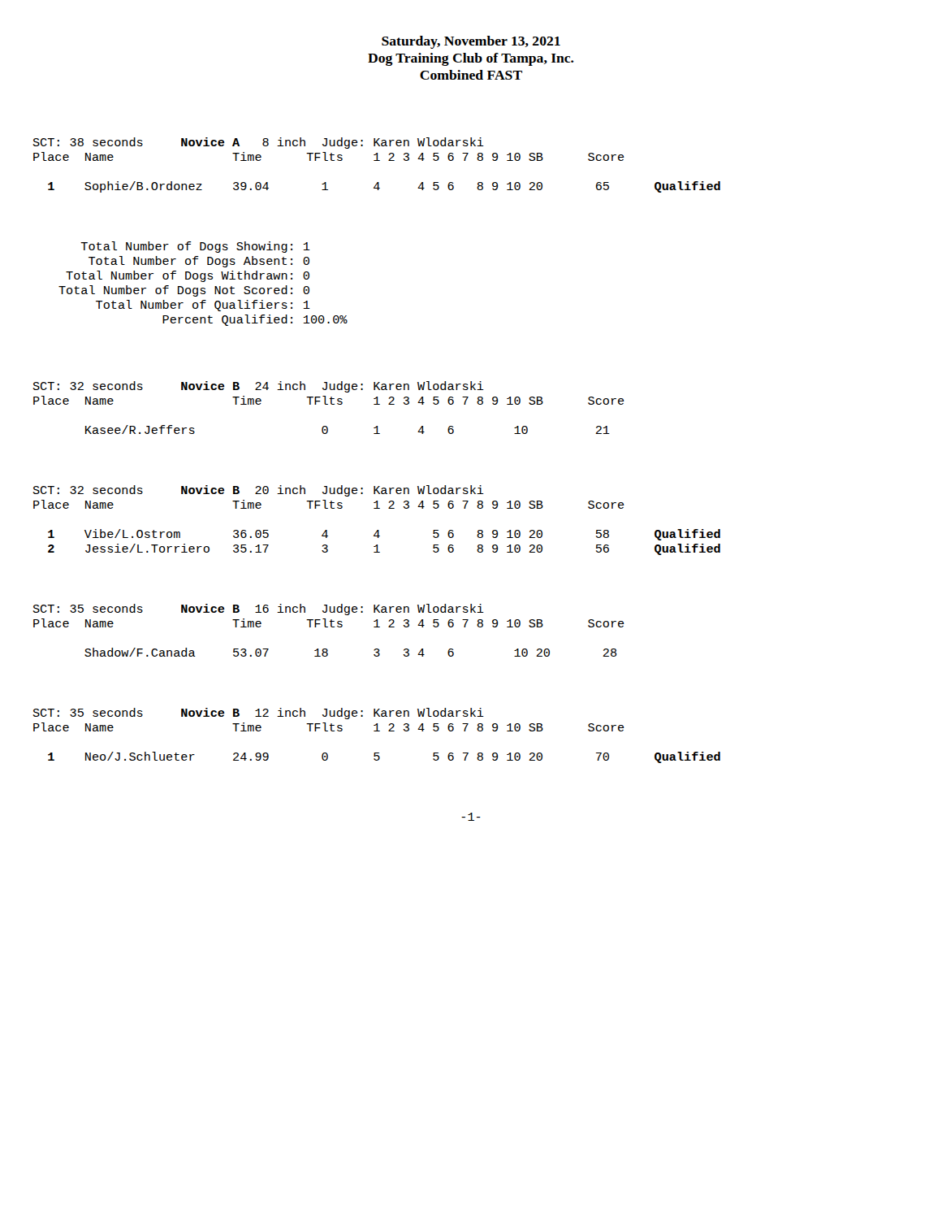Saturday, November 13, 2021
Dog Training Club of Tampa, Inc.
Combined FAST
SCT: 38 seconds     Novice A   8 inch  Judge: Karen Wlodarski
Place  Name                Time      TFlts    1 2 3 4 5 6 7 8 9 10 SB      Score

  1    Sophie/B.Ordonez    39.04       1      4     4 5 6   8 9 10 20       65      Qualified
   Total Number of Dogs Showing: 1
    Total Number of Dogs Absent: 0
 Total Number of Dogs Withdrawn: 0
Total Number of Dogs Not Scored: 0
     Total Number of Qualifiers: 1
              Percent Qualified: 100.0%
SCT: 32 seconds     Novice B  24 inch  Judge: Karen Wlodarski
Place  Name                Time      TFlts    1 2 3 4 5 6 7 8 9 10 SB      Score

       Kasee/R.Jeffers                 0      1     4   6        10         21
SCT: 32 seconds     Novice B  20 inch  Judge: Karen Wlodarski
Place  Name                Time      TFlts    1 2 3 4 5 6 7 8 9 10 SB      Score

  1    Vibe/L.Ostrom       36.05       4      4       5 6   8 9 10 20       58      Qualified
  2    Jessie/L.Torriero   35.17       3      1       5 6   8 9 10 20       56      Qualified
SCT: 35 seconds     Novice B  16 inch  Judge: Karen Wlodarski
Place  Name                Time      TFlts    1 2 3 4 5 6 7 8 9 10 SB      Score

       Shadow/F.Canada     53.07      18      3   3 4   6        10 20       28
SCT: 35 seconds     Novice B  12 inch  Judge: Karen Wlodarski
Place  Name                Time      TFlts    1 2 3 4 5 6 7 8 9 10 SB      Score

  1    Neo/J.Schlueter     24.99       0      5       5 6 7 8 9 10 20       70      Qualified
-1-